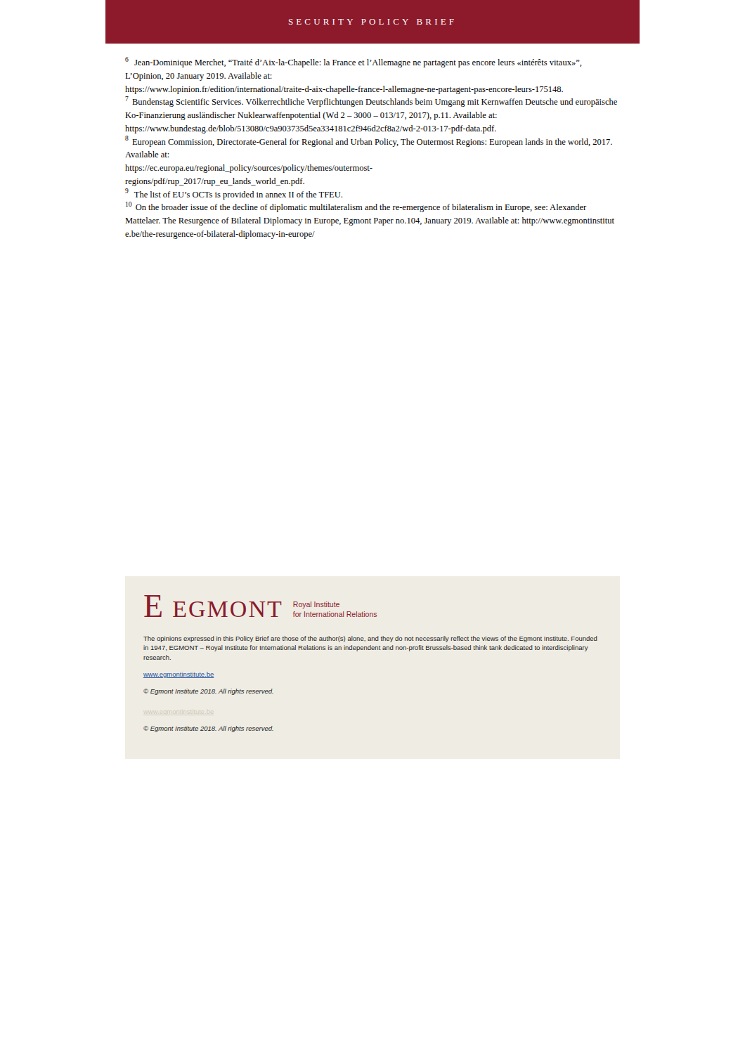Security Policy Brief
6 Jean-Dominique Merchet, “Traité d’Aix-la-Chapelle: la France et l’Allemagne ne partagent pas encore leurs «intérêts vitaux»”, L’Opinion, 20 January 2019. Available at:
https://www.lopinion.fr/edition/international/traite-d-aix-chapelle-france-l-allemagne-ne-partagent-pas-encore-leurs-175148.
7 Bundenstag Scientific Services. Völkerrechtliche Verpflichtungen Deutschlands beim Umgang mit Kernwaffen Deutsche und europäische Ko-Finanzierung ausländischer Nuklearwaffenpotential (Wd 2 – 3000 – 013/17, 2017), p.11. Available at:
https://www.bundestag.de/blob/513080/c9a903735d5ea334181c2f946d2cf8a2/wd-2-013-17-pdf-data.pdf.
8 European Commission, Directorate-General for Regional and Urban Policy, The Outermost Regions: European lands in the world, 2017. Available at:
https://ec.europa.eu/regional_policy/sources/policy/themes/outermost-
regions/pdf/rup_2017/rup_eu_lands_world_en.pdf.
9 The list of EU’s OCTs is provided in annex II of the TFEU.
10 On the broader issue of the decline of diplomatic multilateralism and the re-emergence of bilateralism in Europe, see: Alexander Mattelaer. The Resurgence of Bilateral Diplomacy in Europe, Egmont Paper no.104, January 2019. Available at: http://www.egmontinstitute.be/the-resurgence-of-bilateral-diplomacy-in-europe/
E EGMONT Royal Institute
for International Relations
The opinions expressed in this Policy Brief are those of the author(s) alone, and they do not necessarily reflect the views of the Egmont Institute. Founded in 1947, EGMONT – Royal Institute for International Relations is an independent and non-profit Brussels-based think tank dedicated to interdisciplinary research.
www.egmontinstitute.be
© Egmont Institute 2018. All rights reserved.
www.egmontinstitute.be
© Egmont Institute 2018. All rights reserved.